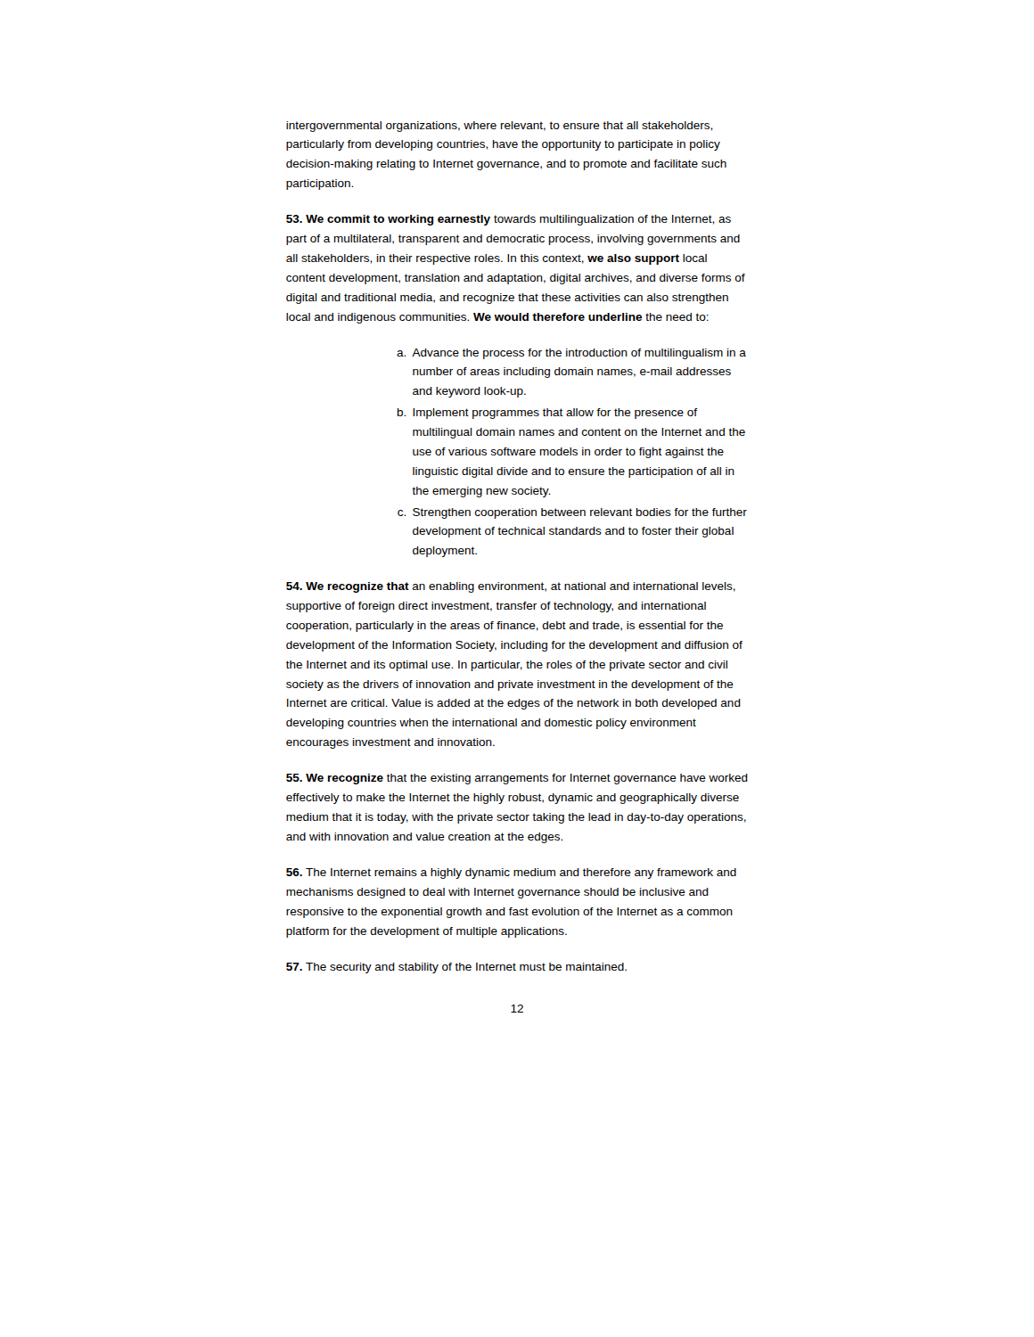intergovernmental organizations, where relevant, to ensure that all stakeholders, particularly from developing countries, have the opportunity to participate in policy decision-making relating to Internet governance, and to promote and facilitate such participation.
53. We commit to working earnestly towards multilingualization of the Internet, as part of a multilateral, transparent and democratic process, involving governments and all stakeholders, in their respective roles. In this context, we also support local content development, translation and adaptation, digital archives, and diverse forms of digital and traditional media, and recognize that these activities can also strengthen local and indigenous communities. We would therefore underline the need to:
Advance the process for the introduction of multilingualism in a number of areas including domain names, e-mail addresses and keyword look-up.
Implement programmes that allow for the presence of multilingual domain names and content on the Internet and the use of various software models in order to fight against the linguistic digital divide and to ensure the participation of all in the emerging new society.
Strengthen cooperation between relevant bodies for the further development of technical standards and to foster their global deployment.
54. We recognize that an enabling environment, at national and international levels, supportive of foreign direct investment, transfer of technology, and international cooperation, particularly in the areas of finance, debt and trade, is essential for the development of the Information Society, including for the development and diffusion of the Internet and its optimal use. In particular, the roles of the private sector and civil society as the drivers of innovation and private investment in the development of the Internet are critical. Value is added at the edges of the network in both developed and developing countries when the international and domestic policy environment encourages investment and innovation.
55. We recognize that the existing arrangements for Internet governance have worked effectively to make the Internet the highly robust, dynamic and geographically diverse medium that it is today, with the private sector taking the lead in day-to-day operations, and with innovation and value creation at the edges.
56. The Internet remains a highly dynamic medium and therefore any framework and mechanisms designed to deal with Internet governance should be inclusive and responsive to the exponential growth and fast evolution of the Internet as a common platform for the development of multiple applications.
57. The security and stability of the Internet must be maintained.
12